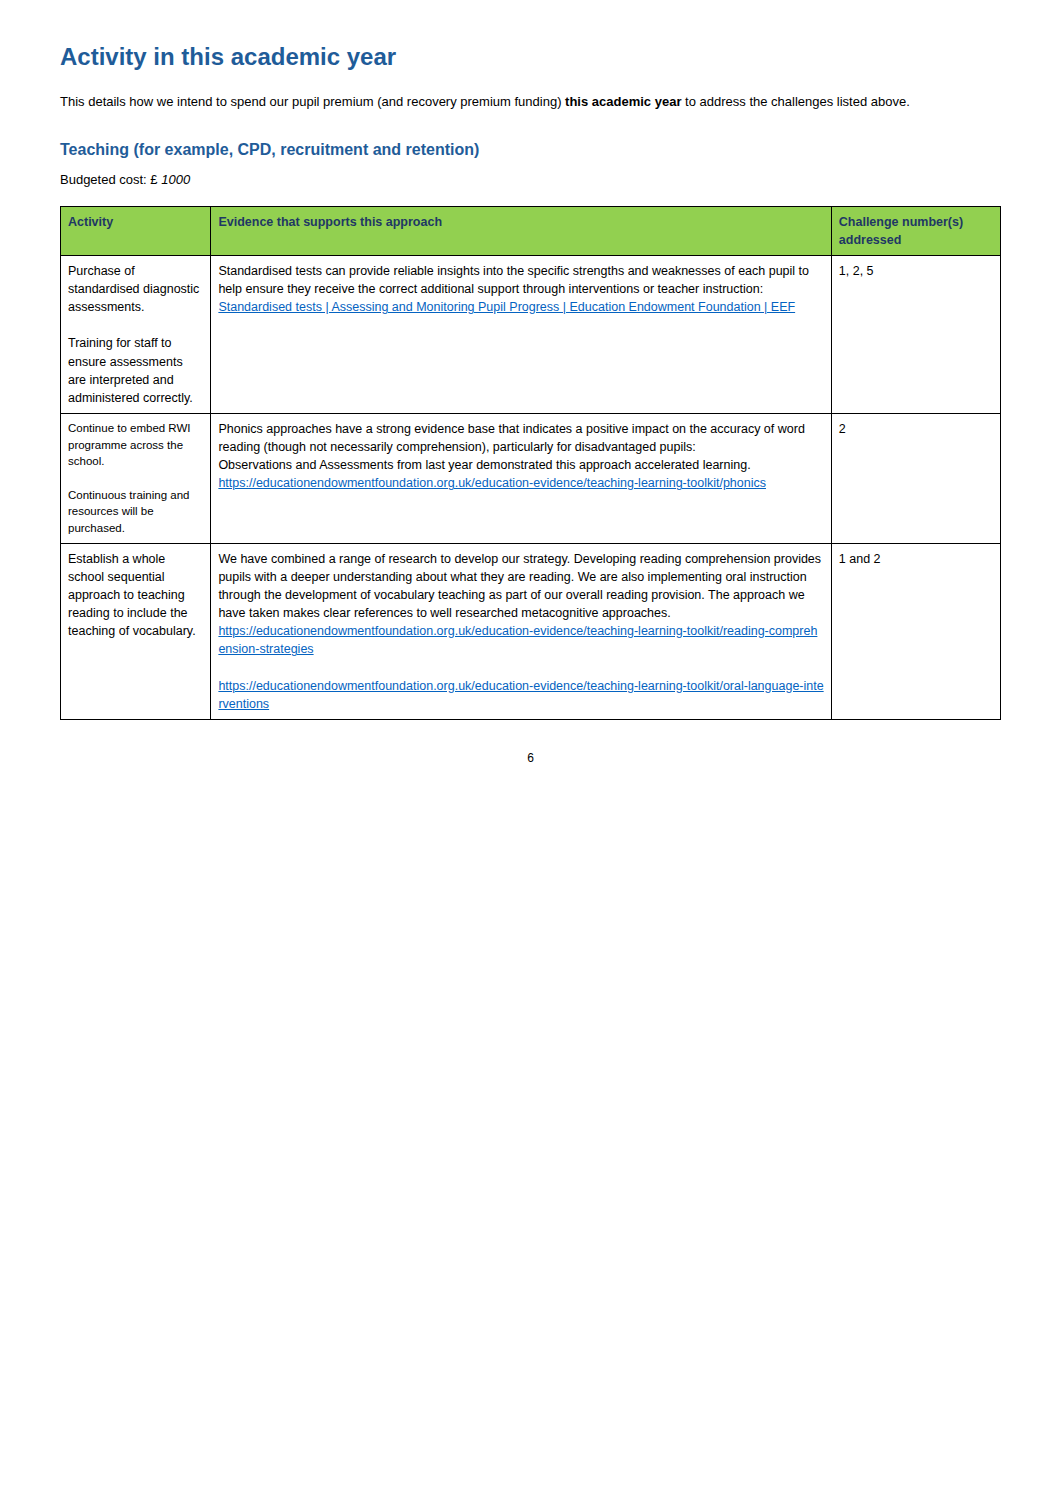Activity in this academic year
This details how we intend to spend our pupil premium (and recovery premium funding) this academic year to address the challenges listed above.
Teaching (for example, CPD, recruitment and retention)
Budgeted cost: £ 1000
| Activity | Evidence that supports this approach | Challenge number(s) addressed |
| --- | --- | --- |
| Purchase of standardised diagnostic assessments. Training for staff to ensure assessments are interpreted and administered correctly. | Standardised tests can provide reliable insights into the specific strengths and weaknesses of each pupil to help ensure they receive the correct additional support through interventions or teacher instruction: Standardised tests / Assessing and Monitoring Pupil Progress / Education Endowment Foundation / EEF | 1, 2, 5 |
| Continue to embed RWI programme across the school. Continuous training and resources will be purchased. | Phonics approaches have a strong evidence base that indicates a positive impact on the accuracy of word reading (though not necessarily comprehension), particularly for disadvantaged pupils: Observations and Assessments from last year demonstrated this approach accelerated learning. https://educationendowmentfoundation.org.uk/education-evidence/teaching-learning-toolkit/phonics | 2 |
| Establish a whole school sequential approach to teaching reading to include the teaching of vocabulary. | We have combined a range of research to develop our strategy. Developing reading comprehension provides pupils with a deeper understanding about what they are reading. We are also implementing oral instruction through the development of vocabulary teaching as part of our overall reading provision. The approach we have taken makes clear references to well researched metacognitive approaches. https://educationendowmentfoundation.org.uk/education-evidence/teaching-learning-toolkit/reading-comprehension-strategies https://educationendowmentfoundation.org.uk/education-evidence/teaching-learning-toolkit/oral-language-interventions | 1 and 2 |
6